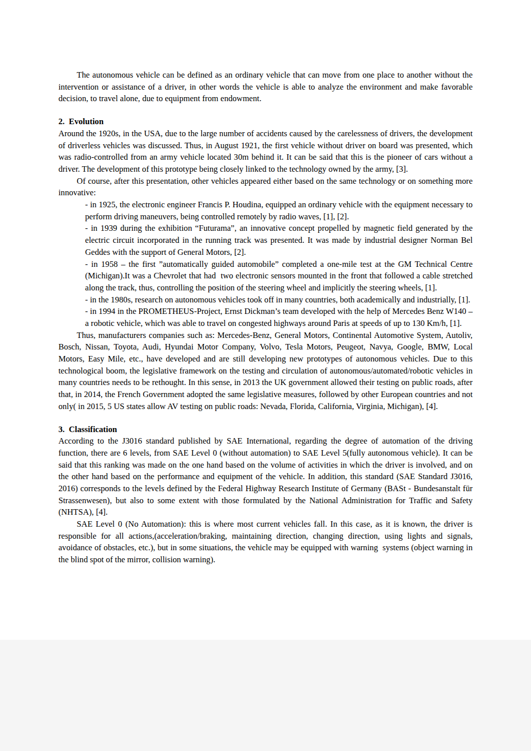The autonomous vehicle can be defined as an ordinary vehicle that can move from one place to another without the intervention or assistance of a driver, in other words the vehicle is able to analyze the environment and make favorable decision, to travel alone, due to equipment from endowment.
2. Evolution
Around the 1920s, in the USA, due to the large number of accidents caused by the carelessness of drivers, the development of driverless vehicles was discussed. Thus, in August 1921, the first vehicle without driver on board was presented, which was radio-controlled from an army vehicle located 30m behind it. It can be said that this is the pioneer of cars without a driver. The development of this prototype being closely linked to the technology owned by the army, [3].
Of course, after this presentation, other vehicles appeared either based on the same technology or on something more innovative:
- in 1925, the electronic engineer Francis P. Houdina, equipped an ordinary vehicle with the equipment necessary to perform driving maneuvers, being controlled remotely by radio waves, [1], [2].
- in 1939 during the exhibition “Futurama”, an innovative concept propelled by magnetic field generated by the electric circuit incorporated in the running track was presented. It was made by industrial designer Norman Bel Geddes with the support of General Motors, [2].
- in 1958 – the first ”automatically guided automobile” completed a one-mile test at the GM Technical Centre (Michigan).It was a Chevrolet that had two electronic sensors mounted in the front that followed a cable stretched along the track, thus, controlling the position of the steering wheel and implicitly the steering wheels, [1].
- in the 1980s, research on autonomous vehicles took off in many countries, both academically and industrially, [1].
- in 1994 in the PROMETHEUS-Project, Ernst Dickman’s team developed with the help of Mercedes Benz W140 – a robotic vehicle, which was able to travel on congested highways around Paris at speeds of up to 130 Km/h, [1].
Thus, manufacturers companies such as: Mercedes-Benz, General Motors, Continental Automotive System, Autoliv, Bosch, Nissan, Toyota, Audi, Hyundai Motor Company, Volvo, Tesla Motors, Peugeot, Navya, Google, BMW, Local Motors, Easy Mile, etc., have developed and are still developing new prototypes of autonomous vehicles. Due to this technological boom, the legislative framework on the testing and circulation of autonomous/automated/robotic vehicles in many countries needs to be rethought. In this sense, in 2013 the UK government allowed their testing on public roads, after that, in 2014, the French Government adopted the same legislative measures, followed by other European countries and not only( in 2015, 5 US states allow AV testing on public roads: Nevada, Florida, California, Virginia, Michigan), [4].
3. Classification
According to the J3016 standard published by SAE International, regarding the degree of automation of the driving function, there are 6 levels, from SAE Level 0 (without automation) to SAE Level 5(fully autonomous vehicle). It can be said that this ranking was made on the one hand based on the volume of activities in which the driver is involved, and on the other hand based on the performance and equipment of the vehicle. In addition, this standard (SAE Standard J3016, 2016) corresponds to the levels defined by the Federal Highway Research Institute of Germany (BASt - Bundesanstalt für Strassenwesen), but also to some extent with those formulated by the National Administration for Traffic and Safety (NHTSA), [4].
SAE Level 0 (No Automation): this is where most current vehicles fall. In this case, as it is known, the driver is responsible for all actions,(acceleration/braking, maintaining direction, changing direction, using lights and signals, avoidance of obstacles, etc.), but in some situations, the vehicle may be equipped with warning systems (object warning in the blind spot of the mirror, collision warning).